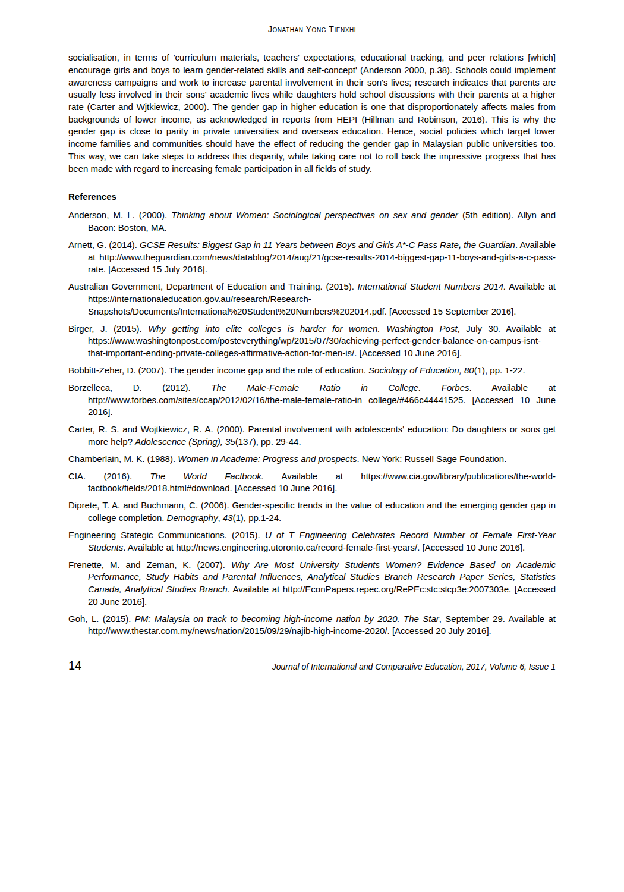Jonathan Yong Tienxhi
socialisation, in terms of 'curriculum materials, teachers' expectations, educational tracking, and peer relations [which] encourage girls and boys to learn gender-related skills and self-concept' (Anderson 2000, p.38). Schools could implement awareness campaigns and work to increase parental involvement in their son's lives; research indicates that parents are usually less involved in their sons' academic lives while daughters hold school discussions with their parents at a higher rate (Carter and Wjtkiewicz, 2000). The gender gap in higher education is one that disproportionately affects males from backgrounds of lower income, as acknowledged in reports from HEPI (Hillman and Robinson, 2016). This is why the gender gap is close to parity in private universities and overseas education. Hence, social policies which target lower income families and communities should have the effect of reducing the gender gap in Malaysian public universities too. This way, we can take steps to address this disparity, while taking care not to roll back the impressive progress that has been made with regard to increasing female participation in all fields of study.
References
Anderson, M. L. (2000). Thinking about Women: Sociological perspectives on sex and gender (5th edition). Allyn and Bacon: Boston, MA.
Arnett, G. (2014). GCSE Results: Biggest Gap in 11 Years between Boys and Girls A*-C Pass Rate, the Guardian. Available at http://www.theguardian.com/news/datablog/2014/aug/21/gcse-results-2014-biggest-gap-11-boys-and-girls-a-c-pass-rate. [Accessed 15 July 2016].
Australian Government, Department of Education and Training. (2015). International Student Numbers 2014. Available at https://internationaleducation.gov.au/research/Research-Snapshots/Documents/International%20Student%20Numbers%202014.pdf. [Accessed 15 September 2016].
Birger, J. (2015). Why getting into elite colleges is harder for women. Washington Post, July 30. Available at https://www.washingtonpost.com/posteverything/wp/2015/07/30/achieving-perfect-gender-balance-on-campus-isnt-that-important-ending-private-colleges-affirmative-action-for-men-is/. [Accessed 10 June 2016].
Bobbitt-Zeher, D. (2007). The gender income gap and the role of education. Sociology of Education, 80(1), pp. 1-22.
Borzelleca, D. (2012). The Male-Female Ratio in College. Forbes. Available at http://www.forbes.com/sites/ccap/2012/02/16/the-male-female-ratio-in college/#466c44441525. [Accessed 10 June 2016].
Carter, R. S. and Wojtkiewicz, R. A. (2000). Parental involvement with adolescents' education: Do daughters or sons get more help? Adolescence (Spring), 35(137), pp. 29-44.
Chamberlain, M. K. (1988). Women in Academe: Progress and prospects. New York: Russell Sage Foundation.
CIA. (2016). The World Factbook. Available at https://www.cia.gov/library/publications/the-world-factbook/fields/2018.html#download. [Accessed 10 June 2016].
Diprete, T. A. and Buchmann, C. (2006). Gender-specific trends in the value of education and the emerging gender gap in college completion. Demography, 43(1), pp.1-24.
Engineering Stategic Communications. (2015). U of T Engineering Celebrates Record Number of Female First-Year Students. Available at http://news.engineering.utoronto.ca/record-female-first-years/. [Accessed 10 June 2016].
Frenette, M. and Zeman, K. (2007). Why Are Most University Students Women? Evidence Based on Academic Performance, Study Habits and Parental Influences, Analytical Studies Branch Research Paper Series, Statistics Canada, Analytical Studies Branch. Available at http://EconPapers.repec.org/RePEc:stc:stcp3e:2007303e. [Accessed 20 June 2016].
Goh, L. (2015). PM: Malaysia on track to becoming high-income nation by 2020. The Star, September 29. Available at http://www.thestar.com.my/news/nation/2015/09/29/najib-high-income-2020/. [Accessed 20 July 2016].
14 Journal of International and Comparative Education, 2017, Volume 6, Issue 1